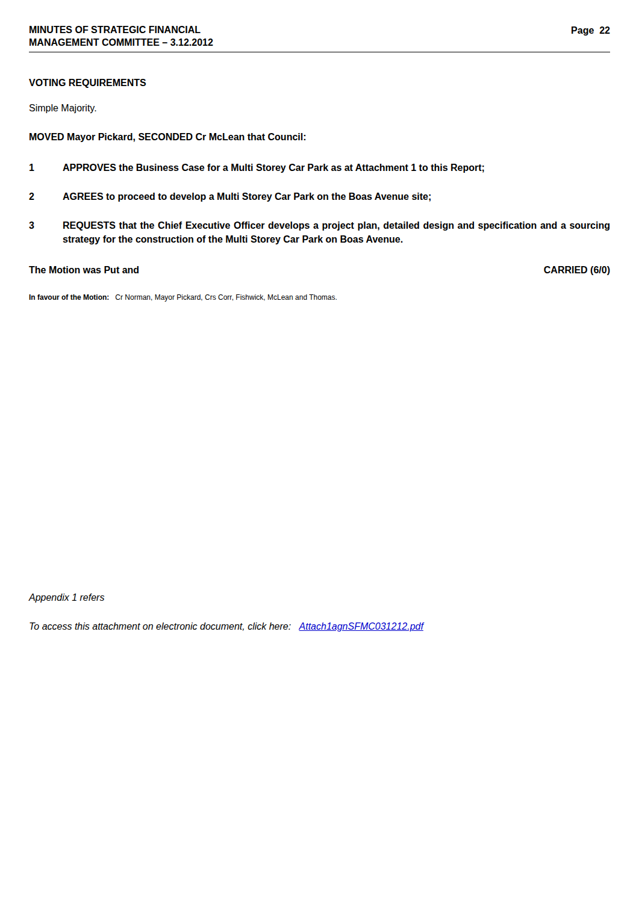MINUTES OF STRATEGIC FINANCIAL
MANAGEMENT COMMITTEE – 3.12.2012
Page 22
VOTING REQUIREMENTS
Simple Majority.
MOVED Mayor Pickard, SECONDED Cr McLean that Council:
1 APPROVES the Business Case for a Multi Storey Car Park as at Attachment 1 to this Report;
2 AGREES to proceed to develop a Multi Storey Car Park on the Boas Avenue site;
3 REQUESTS that the Chief Executive Officer develops a project plan, detailed design and specification and a sourcing strategy for the construction of the Multi Storey Car Park on Boas Avenue.
The Motion was Put and CARRIED (6/0)
In favour of the Motion: Cr Norman, Mayor Pickard, Crs Corr, Fishwick, McLean and Thomas.
Appendix 1 refers
To access this attachment on electronic document, click here: Attach1agnSFMC031212.pdf